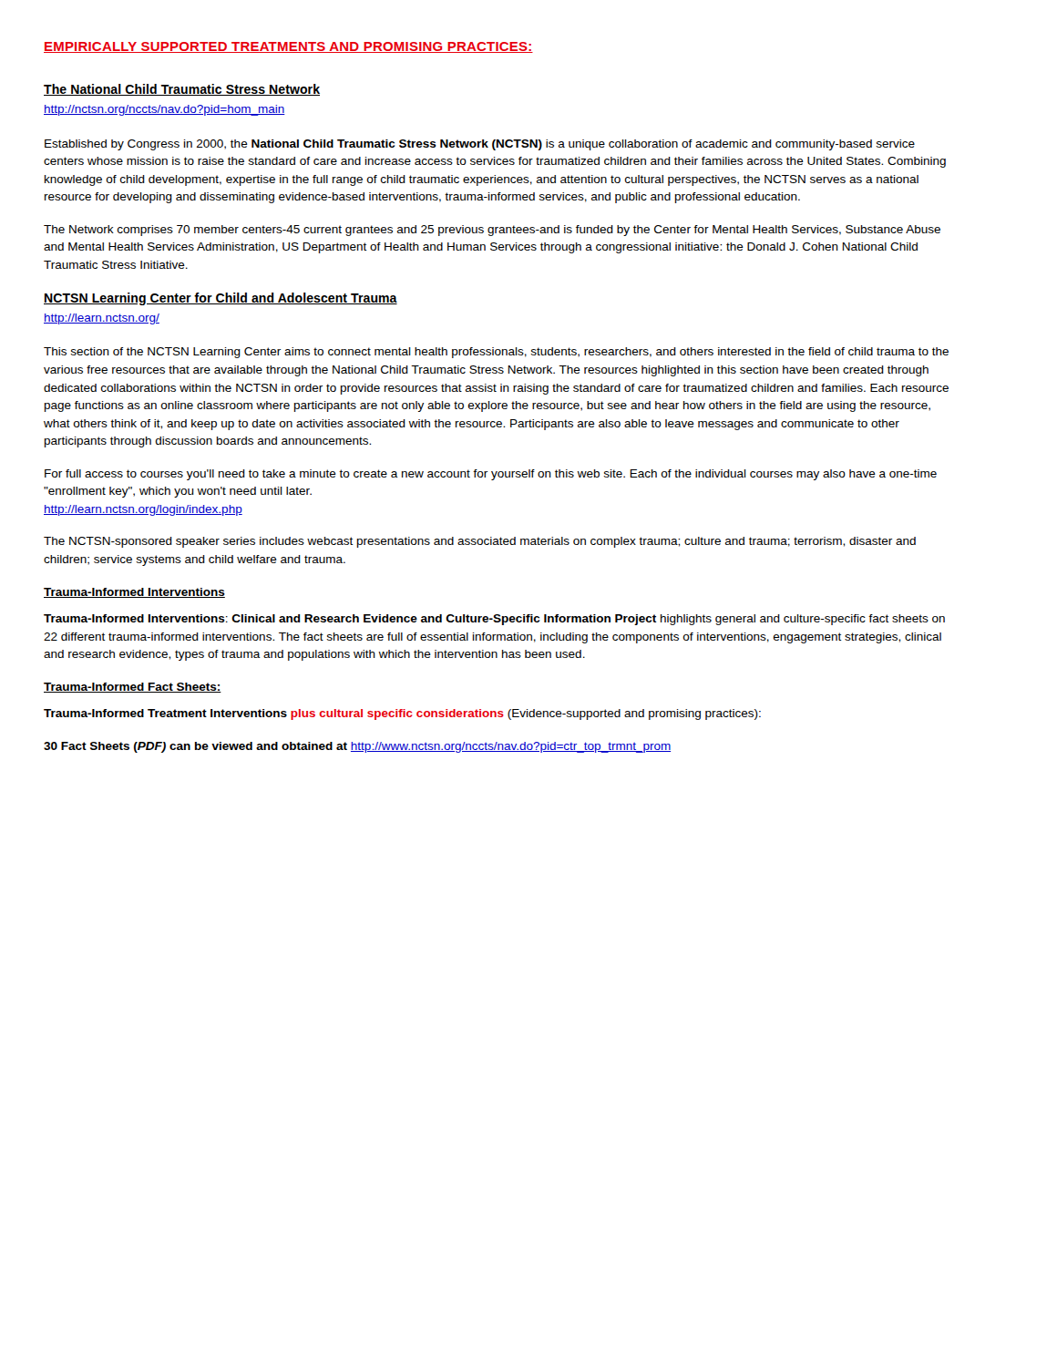EMPIRICALLY SUPPORTED TREATMENTS AND PROMISING PRACTICES:
The National Child Traumatic Stress Network
http://nctsn.org/nccts/nav.do?pid=hom_main
Established by Congress in 2000, the National Child Traumatic Stress Network (NCTSN) is a unique collaboration of academic and community-based service centers whose mission is to raise the standard of care and increase access to services for traumatized children and their families across the United States. Combining knowledge of child development, expertise in the full range of child traumatic experiences, and attention to cultural perspectives, the NCTSN serves as a national resource for developing and disseminating evidence-based interventions, trauma-informed services, and public and professional education.
The Network comprises 70 member centers-45 current grantees and 25 previous grantees-and is funded by the Center for Mental Health Services, Substance Abuse and Mental Health Services Administration, US Department of Health and Human Services through a congressional initiative: the Donald J. Cohen National Child Traumatic Stress Initiative.
NCTSN Learning Center for Child and Adolescent Trauma
http://learn.nctsn.org/
This section of the NCTSN Learning Center aims to connect mental health professionals, students, researchers, and others interested in the field of child trauma to the various free resources that are available through the National Child Traumatic Stress Network. The resources highlighted in this section have been created through dedicated collaborations within the NCTSN in order to provide resources that assist in raising the standard of care for traumatized children and families. Each resource page functions as an online classroom where participants are not only able to explore the resource, but see and hear how others in the field are using the resource, what others think of it, and keep up to date on activities associated with the resource. Participants are also able to leave messages and communicate to other participants through discussion boards and announcements.
For full access to courses you'll need to take a minute to create a new account for yourself on this web site. Each of the individual courses may also have a one-time "enrollment key", which you won't need until later.
http://learn.nctsn.org/login/index.php
The NCTSN-sponsored speaker series includes webcast presentations and associated materials on complex trauma; culture and trauma; terrorism, disaster and children; service systems and child welfare and trauma.
Trauma-Informed Interventions
Trauma-Informed Interventions: Clinical and Research Evidence and Culture-Specific Information Project highlights general and culture-specific fact sheets on 22 different trauma-informed interventions. The fact sheets are full of essential information, including the components of interventions, engagement strategies, clinical and research evidence, types of trauma and populations with which the intervention has been used.
Trauma-Informed Fact Sheets:
Trauma-Informed Treatment Interventions plus cultural specific considerations (Evidence-supported and promising practices):
30 Fact Sheets (PDF) can be viewed and obtained at http://www.nctsn.org/nccts/nav.do?pid=ctr_top_trmnt_prom